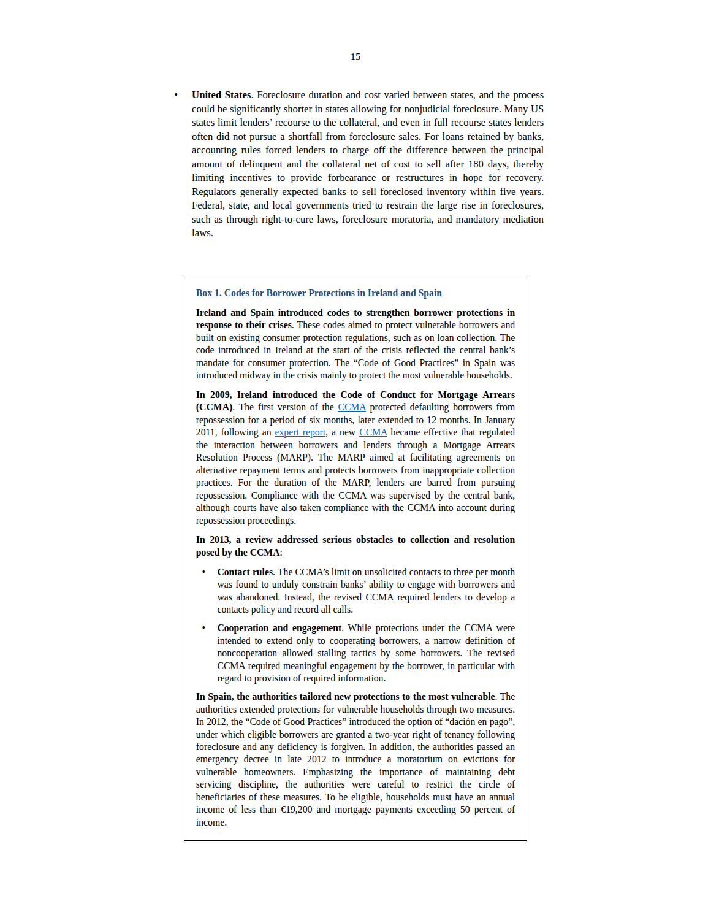15
United States. Foreclosure duration and cost varied between states, and the process could be significantly shorter in states allowing for nonjudicial foreclosure. Many US states limit lenders’ recourse to the collateral, and even in full recourse states lenders often did not pursue a shortfall from foreclosure sales. For loans retained by banks, accounting rules forced lenders to charge off the difference between the principal amount of delinquent and the collateral net of cost to sell after 180 days, thereby limiting incentives to provide forbearance or restructures in hope for recovery. Regulators generally expected banks to sell foreclosed inventory within five years. Federal, state, and local governments tried to restrain the large rise in foreclosures, such as through right-to-cure laws, foreclosure moratoria, and mandatory mediation laws.
Box 1. Codes for Borrower Protections in Ireland and Spain
Ireland and Spain introduced codes to strengthen borrower protections in response to their crises. These codes aimed to protect vulnerable borrowers and built on existing consumer protection regulations, such as on loan collection. The code introduced in Ireland at the start of the crisis reflected the central bank’s mandate for consumer protection. The “Code of Good Practices” in Spain was introduced midway in the crisis mainly to protect the most vulnerable households.
In 2009, Ireland introduced the Code of Conduct for Mortgage Arrears (CCMA). The first version of the CCMA protected defaulting borrowers from repossession for a period of six months, later extended to 12 months. In January 2011, following an expert report, a new CCMA became effective that regulated the interaction between borrowers and lenders through a Mortgage Arrears Resolution Process (MARP). The MARP aimed at facilitating agreements on alternative repayment terms and protects borrowers from inappropriate collection practices. For the duration of the MARP, lenders are barred from pursuing repossession. Compliance with the CCMA was supervised by the central bank, although courts have also taken compliance with the CCMA into account during repossession proceedings.
In 2013, a review addressed serious obstacles to collection and resolution posed by the CCMA:
Contact rules. The CCMA’s limit on unsolicited contacts to three per month was found to unduly constrain banks’ ability to engage with borrowers and was abandoned. Instead, the revised CCMA required lenders to develop a contacts policy and record all calls.
Cooperation and engagement. While protections under the CCMA were intended to extend only to cooperating borrowers, a narrow definition of noncooperation allowed stalling tactics by some borrowers. The revised CCMA required meaningful engagement by the borrower, in particular with regard to provision of required information.
In Spain, the authorities tailored new protections to the most vulnerable. The authorities extended protections for vulnerable households through two measures. In 2012, the “Code of Good Practices” introduced the option of “dación en pago”, under which eligible borrowers are granted a two-year right of tenancy following foreclosure and any deficiency is forgiven. In addition, the authorities passed an emergency decree in late 2012 to introduce a moratorium on evictions for vulnerable homeowners. Emphasizing the importance of maintaining debt servicing discipline, the authorities were careful to restrict the circle of beneficiaries of these measures. To be eligible, households must have an annual income of less than €19,200 and mortgage payments exceeding 50 percent of income.